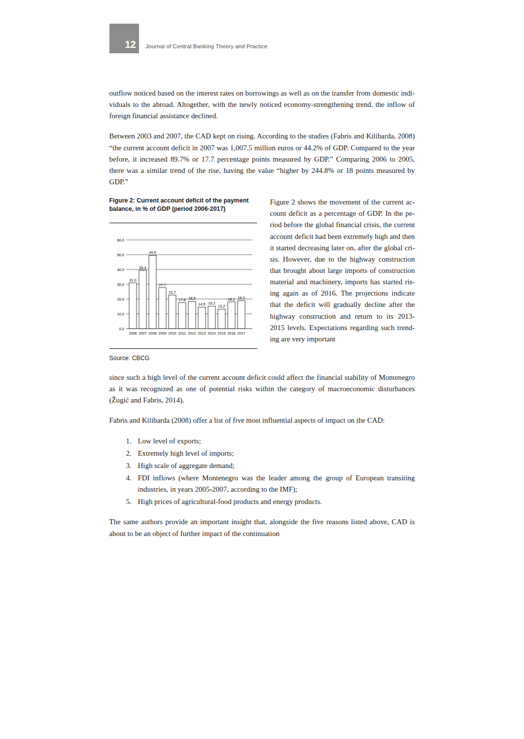12
Journal of Central Banking Theory and Practice
outflow noticed based on the interest rates on borrowings as well as on the transfer from domestic individuals to the abroad. Altogether, with the newly noticed economy-strengthening trend, the inflow of foreign financial assistance declined.
Between 2003 and 2007, the CAD kept on rising. According to the studies (Fabris and Kilibarda, 2008) “the current account deficit in 2007 was 1,007.5 million euros or 44.2% of GDP. Compared to the year before, it increased 89.7% or 17.7 percentage points measured by GDP.” Comparing 2006 to 2005, there was a similar trend of the rise, having the value “higher by 244.8% or 18 points measured by GDP.”
Figure 2: Current account deficit of the payment balance, in % of GDP (period 2006-2017)
60,0 50,0 40,0 30,0 20,0 10,0 0,0 31,0 39,4 49,5 27,7 22,7 17,6 18,5 14,5 15,2 13,2 18,1 18,9 2006 2007 2008 2009 2010 2011 2012 2013 2014 2015 2016 2017
Source: CBCG
Figure 2 shows the movement of the current account deficit as a percentage of GDP. In the period before the global financial crisis, the current account deficit had been extremely high and then it started decreasing later on, after the global crisis. However, due to the highway construction that brought about large imports of construction material and machinery, imports has started rising again as of 2016. The projections indicate that the deficit will gradually decline after the highway construction and return to its 2013-2015 levels. Expectations regarding such trending are very important
since such a high level of the current account deficit could affect the financial stability of Montenegro as it was recognized as one of potential risks within the category of macroeconomic disturbances (Žugić and Fabris, 2014).
Fabris and Kilibarda (2008) offer a list of five most influential aspects of impact on the CAD:
Low level of exports;
Extremely high level of imports;
High scale of aggregate demand;
FDI inflows (where Montenegro was the leader among the group of European transiting industries, in years 2005-2007, according to the IMF);
High prices of agricultural-food products and energy products.
The same authors provide an important insight that, alongside the five reasons listed above, CAD is about to be an object of further impact of the continuation